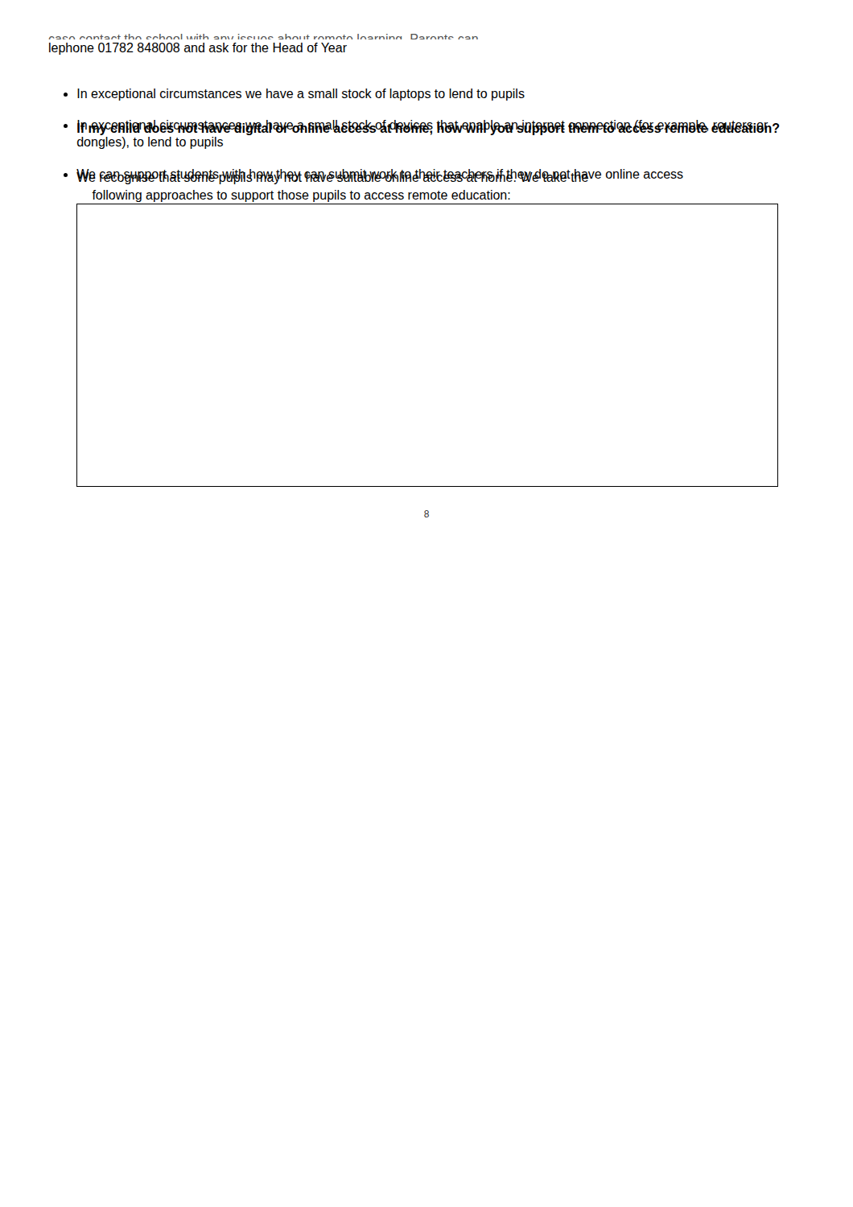case contact the school with any issues about remote learning. Parents can
lephone 01782 848008 and ask for the Head of Year
In exceptional circumstances we have a small stock of laptops to lend to pupils
In exceptional circumstances we have a small stock of devices that enable an internet connection (for example, routers or dongles), to lend to pupils If my child does not have digital or online access at home, how will you support them to access remote education?
We can support students with how they can submit work to their teachers if they do not have online access We recognise that some pupils may not have suitable online access at home. We take the following approaches to support those pupils to access remote education:
8